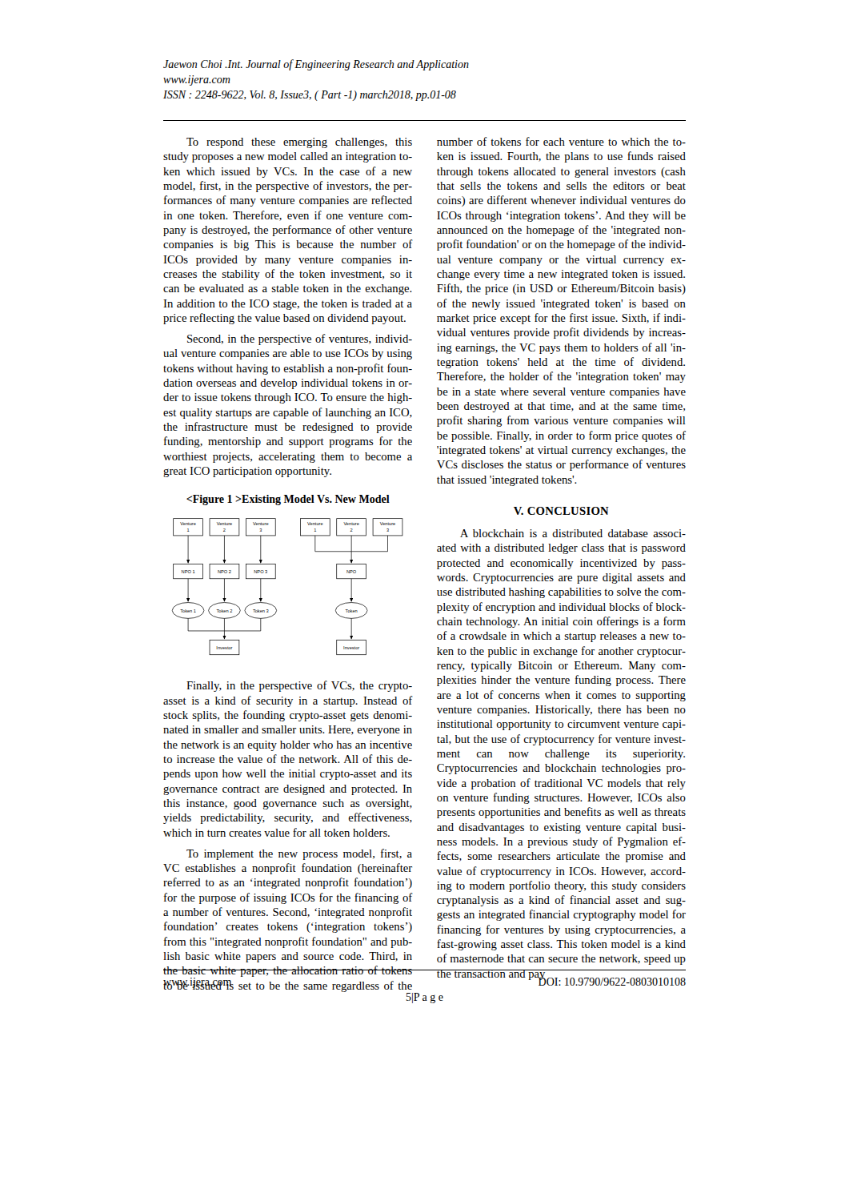Jaewon Choi .Int. Journal of Engineering Research and Application www.ijera.com ISSN : 2248-9622, Vol. 8, Issue3, ( Part -1) march2018, pp.01-08
To respond these emerging challenges, this study proposes a new model called an integration token which issued by VCs. In the case of a new model, first, in the perspective of investors, the performances of many venture companies are reflected in one token. Therefore, even if one venture company is destroyed, the performance of other venture companies is big This is because the number of ICOs provided by many venture companies increases the stability of the token investment, so it can be evaluated as a stable token in the exchange. In addition to the ICO stage, the token is traded at a price reflecting the value based on dividend payout.
Second, in the perspective of ventures, individual venture companies are able to use ICOs by using tokens without having to establish a non-profit foundation overseas and develop individual tokens in order to issue tokens through ICO. To ensure the highest quality startups are capable of launching an ICO, the infrastructure must be redesigned to provide funding, mentorship and support programs for the worthiest projects, accelerating them to become a great ICO participation opportunity.
<Figure 1 >Existing Model Vs. New Model
Venture1 Venture2 Venture3 NPO 1 NPO 2 NPO 3 Token 1 Token 2 Token 3 Investor Venture1 Venture2 Venture3 NPO Token Investor
Finally, in the perspective of VCs, the crypto-asset is a kind of security in a startup. Instead of stock splits, the founding crypto-asset gets denominated in smaller and smaller units. Here, everyone in the network is an equity holder who has an incentive to increase the value of the network. All of this depends upon how well the initial crypto-asset and its governance contract are designed and protected. In this instance, good governance such as oversight, yields predictability, security, and effectiveness, which in turn creates value for all token holders.
To implement the new process model, first, a VC establishes a nonprofit foundation (hereinafter referred to as an ‘integrated nonprofit foundation’) for the purpose of issuing ICOs for the financing of a number of ventures. Second, ‘integrated nonprofit foundation’ creates tokens (‘integration tokens’) from this "integrated nonprofit foundation" and publish basic white papers and source code. Third, in the basic white paper, the allocation ratio of tokens to be issued is set to be the same regardless of the number of tokens for each venture to which the token is issued. Fourth, the plans to use funds raised through tokens allocated to general investors (cash that sells the tokens and sells the editors or beat coins) are different whenever individual ventures do ICOs through ‘integration tokens’. And they will be announced on the homepage of the 'integrated nonprofit foundation' or on the homepage of the individual venture company or the virtual currency exchange every time a new integrated token is issued. Fifth, the price (in USD or Ethereum/Bitcoin basis) of the newly issued 'integrated token' is based on market price except for the first issue. Sixth, if individual ventures provide profit dividends by increasing earnings, the VC pays them to holders of all 'integration tokens' held at the time of dividend. Therefore, the holder of the 'integration token' may be in a state where several venture companies have been destroyed at that time, and at the same time, profit sharing from various venture companies will be possible. Finally, in order to form price quotes of 'integrated tokens' at virtual currency exchanges, the VCs discloses the status or performance of ventures that issued 'integrated tokens'.
V. CONCLUSION
A blockchain is a distributed database associated with a distributed ledger class that is password protected and economically incentivized by passwords. Cryptocurrencies are pure digital assets and use distributed hashing capabilities to solve the complexity of encryption and individual blocks of block-chain technology. An initial coin offerings is a form of a crowdsale in which a startup releases a new token to the public in exchange for another cryptocurrency, typically Bitcoin or Ethereum. Many complexities hinder the venture funding process. There are a lot of concerns when it comes to supporting venture companies. Historically, there has been no institutional opportunity to circumvent venture capital, but the use of cryptocurrency for venture investment can now challenge its superiority. Cryptocurrencies and blockchain technologies provide a probation of traditional VC models that rely on venture funding structures. However, ICOs also presents opportunities and benefits as well as threats and disadvantages to existing venture capital business models. In a previous study of Pygmalion effects, some researchers articulate the promise and value of cryptocurrency in ICOs. However, according to modern portfolio theory, this study considers cryptanalysis as a kind of financial asset and suggests an integrated financial cryptography model for financing for ventures by using cryptocurrencies, a fast-growing asset class. This token model is a kind of masternode that can secure the network, speed up the transaction and pay
www.ijera.com DOI: 10.9790/9622-0803010108
5|P a g e